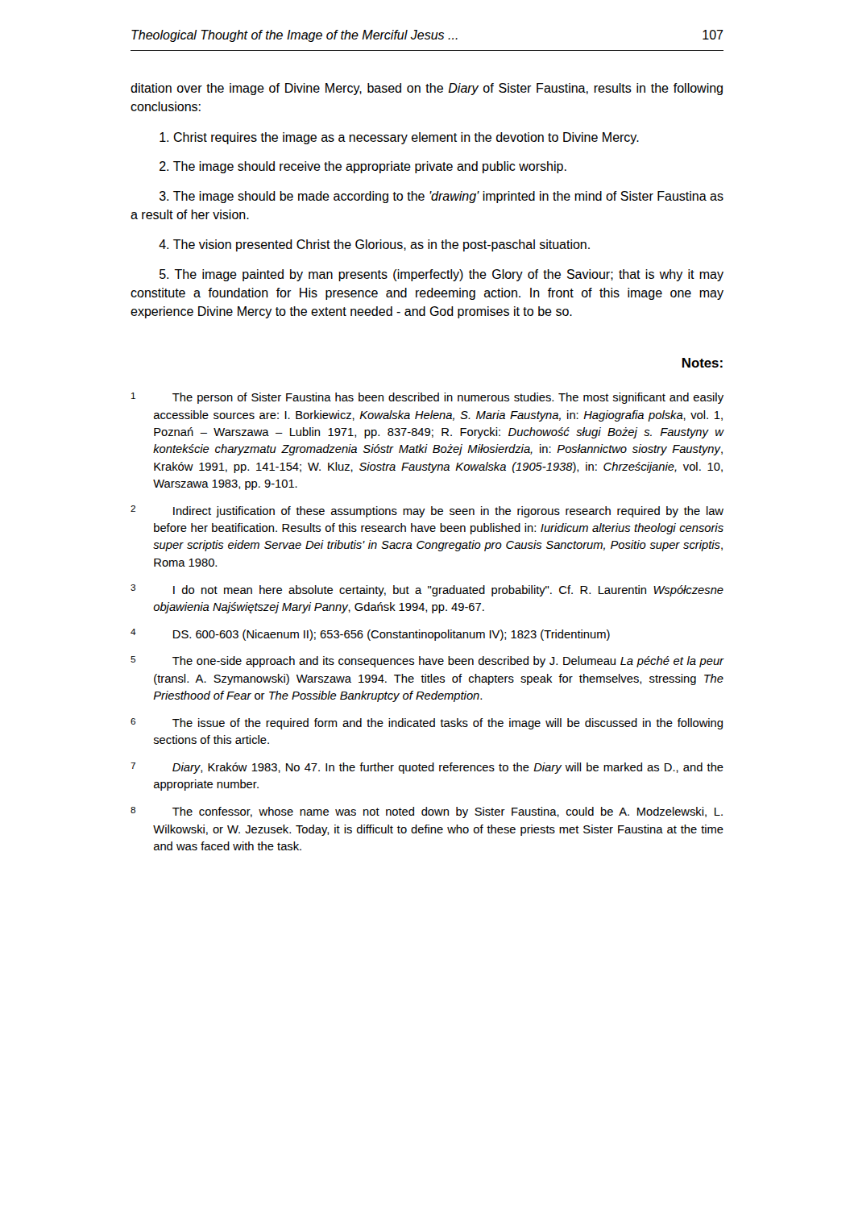Theological Thought of the Image of the Merciful Jesus ... 107
ditation over the image of Divine Mercy, based on the Diary of Sister Faustina, results in the following conclusions:
Christ requires the image as a necessary element in the devotion to Divine Mercy.
The image should receive the appropriate private and public worship.
The image should be made according to the 'drawing' imprinted in the mind of Sister Faustina as a result of her vision.
The vision presented Christ the Glorious, as in the post-paschal situation.
The image painted by man presents (imperfectly) the Glory of the Saviour; that is why it may constitute a foundation for His presence and redeeming action. In front of this image one may experience Divine Mercy to the extent needed - and God promises it to be so.
Notes:
1
The person of Sister Faustina has been described in numerous studies. The most significant and easily accessible sources are: I. Borkiewicz, Kowalska Helena, S. Maria Faustyna, in: Hagiografia polska, vol. 1, Poznań – Warszawa – Lublin 1971, pp. 837-849; R. Forycki: Duchowość sługi Bożej s. Faustyny w kontekście charyzmatu Zgromadzenia Sióstr Matki Bożej Miłosierdzia, in: Posłannictwo siostry Faustyny, Kraków 1991, pp. 141-154; W. Kluz, Siostra Faustyna Kowalska (1905-1938), in: Chrześcijanie, vol. 10, Warszawa 1983, pp. 9-101.
2
Indirect justification of these assumptions may be seen in the rigorous research required by the law before her beatification. Results of this research have been published in: Iuridicum alterius theologi censoris super scriptis eidem Servae Dei tributis' in Sacra Congregatio pro Causis Sanctorum, Positio super scriptis, Roma 1980.
3
I do not mean here absolute certainty, but a "graduated probability". Cf. R. Laurentin Współczesne objawienia Najświętszej Maryi Panny, Gdańsk 1994, pp. 49-67.
4
DS. 600-603 (Nicaenum II); 653-656 (Constantinopolitanum IV); 1823 (Tridentinum)
5
The one-side approach and its consequences have been described by J. Delumeau La péché et la peur (transl. A. Szymanowski) Warszawa 1994. The titles of chapters speak for themselves, stressing The Priesthood of Fear or The Possible Bankruptcy of Redemption.
6
The issue of the required form and the indicated tasks of the image will be discussed in the following sections of this article.
7
Diary, Kraków 1983, No 47. In the further quoted references to the Diary will be marked as D., and the appropriate number.
8
The confessor, whose name was not noted down by Sister Faustina, could be A. Modzelewski, L. Wilkowski, or W. Jezusek. Today, it is difficult to define who of these priests met Sister Faustina at the time and was faced with the task.